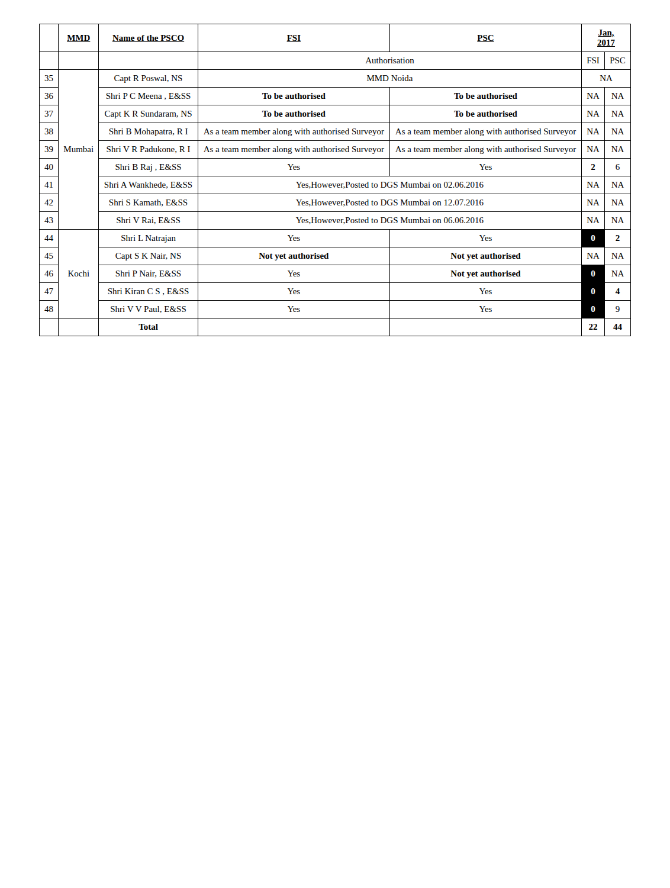| | MMD | Name of the PSCO | FSI | PSC | Jan, 2017 |
| --- | --- | --- | --- | --- | --- |
| | | | Authorisation | FSI | PSC |
| 35 | Mumbai | Capt R Poswal, NS | MMD Noida | NA |
| 36 | Shri P C Meena , E&SS | To be authorised | To be authorised | NA | NA |
| 37 | Capt K R Sundaram, NS | To be authorised | To be authorised | NA | NA |
| 38 | Shri B Mohapatra, R I | As a team member along with authorised Surveyor | As a team member along with authorised Surveyor | NA | NA |
| 39 | Shri V R Padukone, R I | As a team member along with authorised Surveyor | As a team member along with authorised Surveyor | NA | NA |
| 40 | Shri B Raj , E&SS | Yes | Yes | 2 | 6 |
| 41 | Shri A Wankhede, E&SS | Yes,However,Posted to DGS Mumbai on 02.06.2016 | NA | NA |
| 42 | Shri S Kamath, E&SS | Yes,However,Posted to DGS Mumbai on 12.07.2016 | NA | NA |
| 43 | Shri V Rai, E&SS | Yes,However,Posted to DGS Mumbai on 06.06.2016 | NA | NA |
| 44 | Kochi | Shri L Natrajan | Yes | Yes | 0 | 2 |
| 45 | Capt S K Nair, NS | Not yet authorised | Not yet authorised | NA | NA |
| 46 | Shri P Nair, E&SS | Yes | Not yet authorised | 0 | NA |
| 47 | Shri Kiran C S , E&SS | Yes | Yes | 0 | 4 |
| 48 | Shri V V Paul, E&SS | Yes | Yes | 0 | 9 |
| | | Total | | | 22 | 44 |